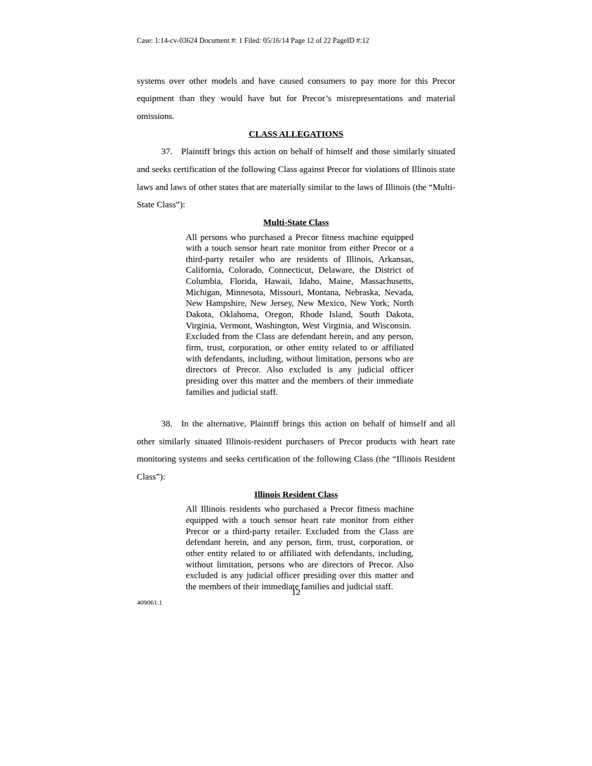Case: 1:14-cv-03624 Document #: 1 Filed: 05/16/14 Page 12 of 22 PageID #:12
systems over other models and have caused consumers to pay more for this Precor equipment than they would have but for Precor’s misrepresentations and material omissions.
CLASS ALLEGATIONS
37. Plaintiff brings this action on behalf of himself and those similarly situated and seeks certification of the following Class against Precor for violations of Illinois state laws and laws of other states that are materially similar to the laws of Illinois (the “Multi-State Class”):
Multi-State Class
All persons who purchased a Precor fitness machine equipped with a touch sensor heart rate monitor from either Precor or a third-party retailer who are residents of Illinois, Arkansas, California, Colorado, Connecticut, Delaware, the District of Columbia, Florida, Hawaii, Idaho, Maine, Massachusetts, Michigan, Minnesota, Missouri, Montana, Nebraska, Nevada, New Hampshire, New Jersey, New Mexico, New York; North Dakota, Oklahoma, Oregon, Rhode Island, South Dakota, Virginia, Vermont, Washington, West Virginia, and Wisconsin. Excluded from the Class are defendant herein, and any person, firm, trust, corporation, or other entity related to or affiliated with defendants, including, without limitation, persons who are directors of Precor. Also excluded is any judicial officer presiding over this matter and the members of their immediate families and judicial staff.
38. In the alternative, Plaintiff brings this action on behalf of himself and all other similarly situated Illinois-resident purchasers of Precor products with heart rate monitoring systems and seeks certification of the following Class (the “Illinois Resident Class”):
Illinois Resident Class
All Illinois residents who purchased a Precor fitness machine equipped with a touch sensor heart rate monitor from either Precor or a third-party retailer. Excluded from the Class are defendant herein, and any person, firm, trust, corporation, or other entity related to or affiliated with defendants, including, without limitation, persons who are directors of Precor. Also excluded is any judicial officer presiding over this matter and the members of their immediate families and judicial staff.
12
409061.1